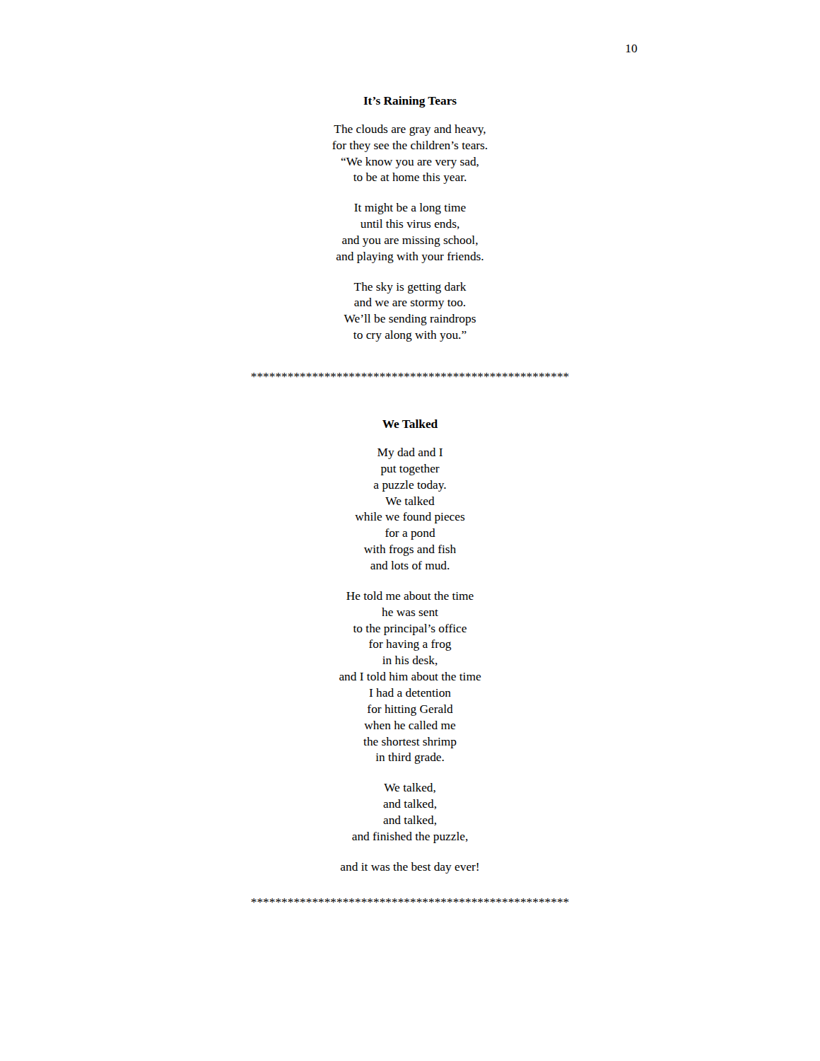10
It’s Raining Tears
The clouds are gray and heavy,
for they see the children’s tears.
“We know you are very sad,
to be at home this year.
It might be a long time
until this virus ends,
and you are missing school,
and playing with your friends.
The sky is getting dark
and we are stormy too.
We’ll be sending raindrops
to cry along with you.”
****************************************************
We Talked
My dad and I
put together
a puzzle today.
We talked
while we found pieces
for a pond
with frogs and fish
and lots of mud.
He told me about the time
he was sent
to the principal’s office
for having a frog
in his desk,
and I told him about the time
I had a detention
for hitting Gerald
when he called me
the shortest shrimp
in third grade.
We talked,
and talked,
and talked,
and finished the puzzle,
and it was the best day ever!
****************************************************